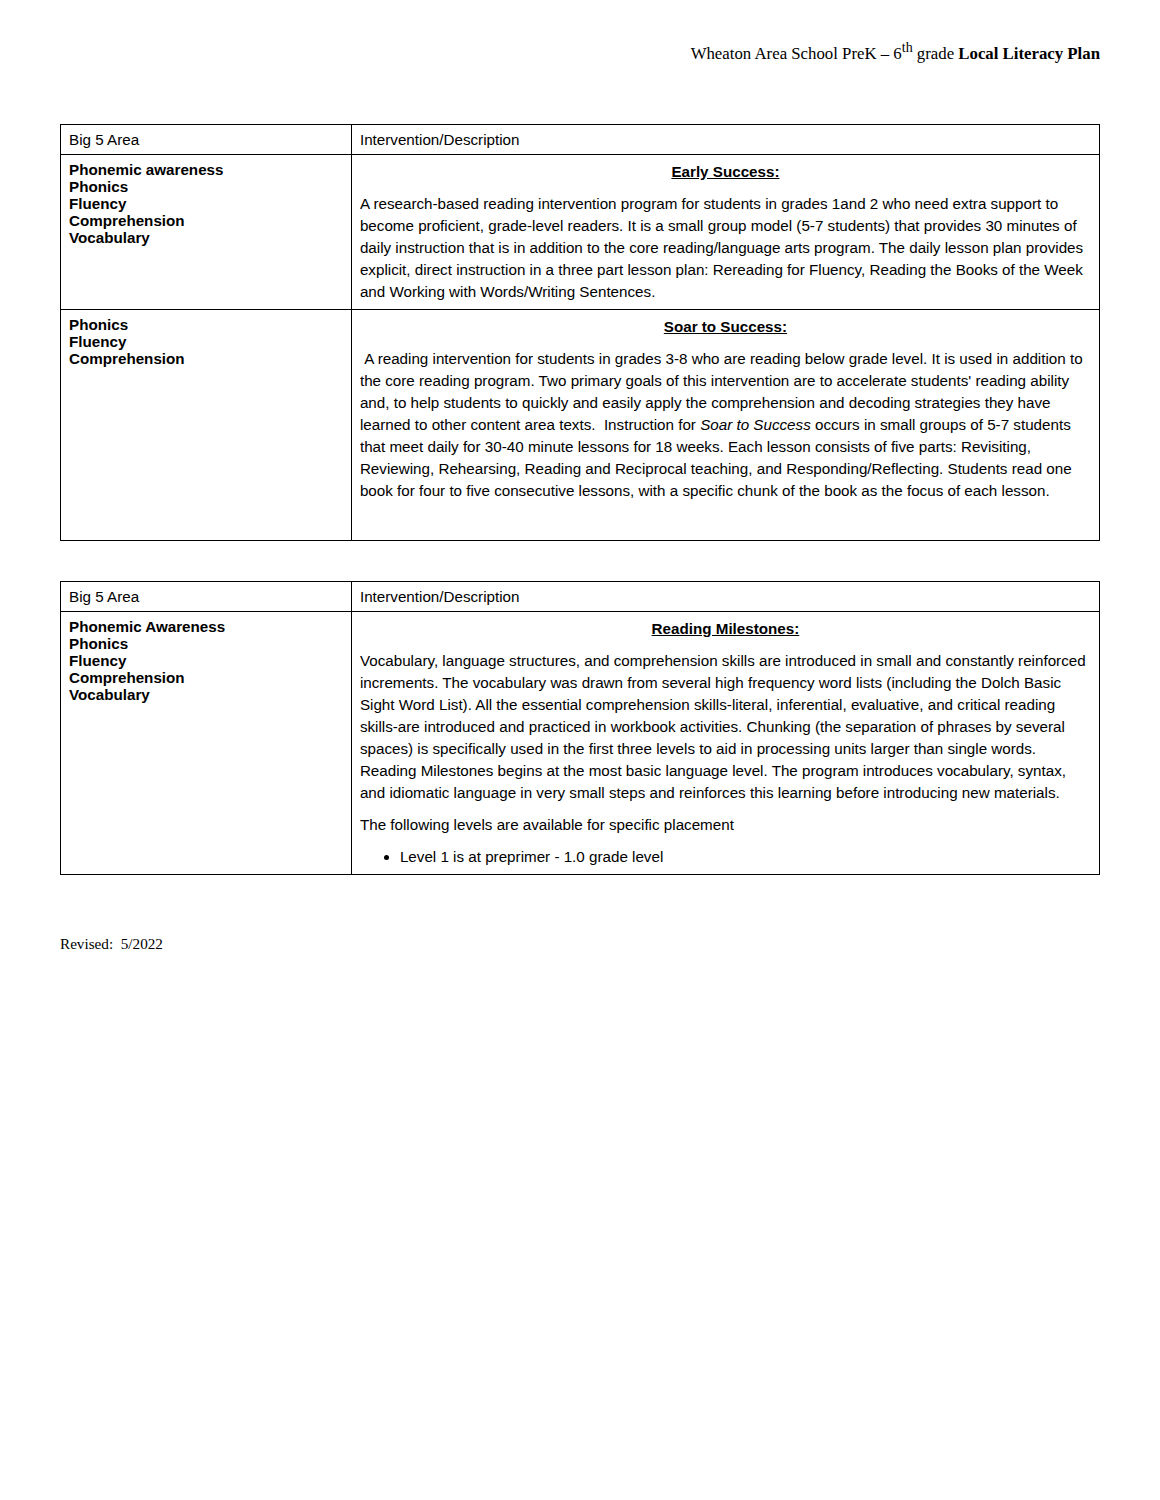Wheaton Area School PreK – 6th grade Local Literacy Plan
| Big 5 Area | Intervention/Description |
| --- | --- |
| Phonemic awareness Phonics Fluency Comprehension Vocabulary | Early Success: A research-based reading intervention program for students in grades 1and 2 who need extra support to become proficient, grade-level readers. It is a small group model (5-7 students) that provides 30 minutes of daily instruction that is in addition to the core reading/language arts program. The daily lesson plan provides explicit, direct instruction in a three part lesson plan: Rereading for Fluency, Reading the Books of the Week and Working with Words/Writing Sentences. |
| Phonics Fluency Comprehension | Soar to Success: A reading intervention for students in grades 3-8 who are reading below grade level. It is used in addition to the core reading program. Two primary goals of this intervention are to accelerate students' reading ability and, to help students to quickly and easily apply the comprehension and decoding strategies they have learned to other content area texts. Instruction for Soar to Success occurs in small groups of 5-7 students that meet daily for 30-40 minute lessons for 18 weeks. Each lesson consists of five parts: Revisiting, Reviewing, Rehearsing, Reading and Reciprocal teaching, and Responding/Reflecting. Students read one book for four to five consecutive lessons, with a specific chunk of the book as the focus of each lesson. |
| Big 5 Area | Intervention/Description |
| --- | --- |
| Phonemic Awareness Phonics Fluency Comprehension Vocabulary | Reading Milestones: Vocabulary, language structures, and comprehension skills are introduced in small and constantly reinforced increments. The vocabulary was drawn from several high frequency word lists (including the Dolch Basic Sight Word List). All the essential comprehension skills-literal, inferential, evaluative, and critical reading skills-are introduced and practiced in workbook activities. Chunking (the separation of phrases by several spaces) is specifically used in the first three levels to aid in processing units larger than single words. Reading Milestones begins at the most basic language level. The program introduces vocabulary, syntax, and idiomatic language in very small steps and reinforces this learning before introducing new materials. The following levels are available for specific placement Level 1 is at preprimer - 1.0 grade level |
Revised: 5/2022